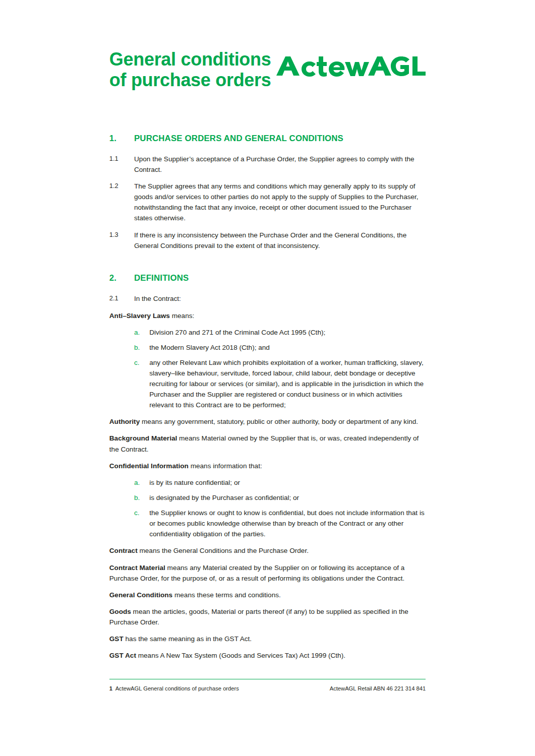General conditions
of purchase orders
1. PURCHASE ORDERS AND GENERAL CONDITIONS
1.1 Upon the Supplier’s acceptance of a Purchase Order, the Supplier agrees to comply with the Contract.
1.2 The Supplier agrees that any terms and conditions which may generally apply to its supply of goods and/or services to other parties do not apply to the supply of Supplies to the Purchaser, notwithstanding the fact that any invoice, receipt or other document issued to the Purchaser states otherwise.
1.3 If there is any inconsistency between the Purchase Order and the General Conditions, the General Conditions prevail to the extent of that inconsistency.
2. DEFINITIONS
2.1 In the Contract:
Anti–Slavery Laws means:
Division 270 and 271 of the Criminal Code Act 1995 (Cth);
the Modern Slavery Act 2018 (Cth); and
any other Relevant Law which prohibits exploitation of a worker, human trafficking, slavery, slavery–like behaviour, servitude, forced labour, child labour, debt bondage or deceptive recruiting for labour or services (or similar), and is applicable in the jurisdiction in which the Purchaser and the Supplier are registered or conduct business or in which activities relevant to this Contract are to be performed;
Authority means any government, statutory, public or other authority, body or department of any kind.
Background Material means Material owned by the Supplier that is, or was, created independently of the Contract.
Confidential Information means information that:
is by its nature confidential; or
is designated by the Purchaser as confidential; or
the Supplier knows or ought to know is confidential, but does not include information that is or becomes public knowledge otherwise than by breach of the Contract or any other confidentiality obligation of the parties.
Contract means the General Conditions and the Purchase Order.
Contract Material means any Material created by the Supplier on or following its acceptance of a Purchase Order, for the purpose of, or as a result of performing its obligations under the Contract.
General Conditions means these terms and conditions.
Goods mean the articles, goods, Material or parts thereof (if any) to be supplied as specified in the Purchase Order.
GST has the same meaning as in the GST Act.
GST Act means A New Tax System (Goods and Services Tax) Act 1999 (Cth).
1 ActewAGL General conditions of purchase orders
ActewAGL Retail ABN 46 221 314 841